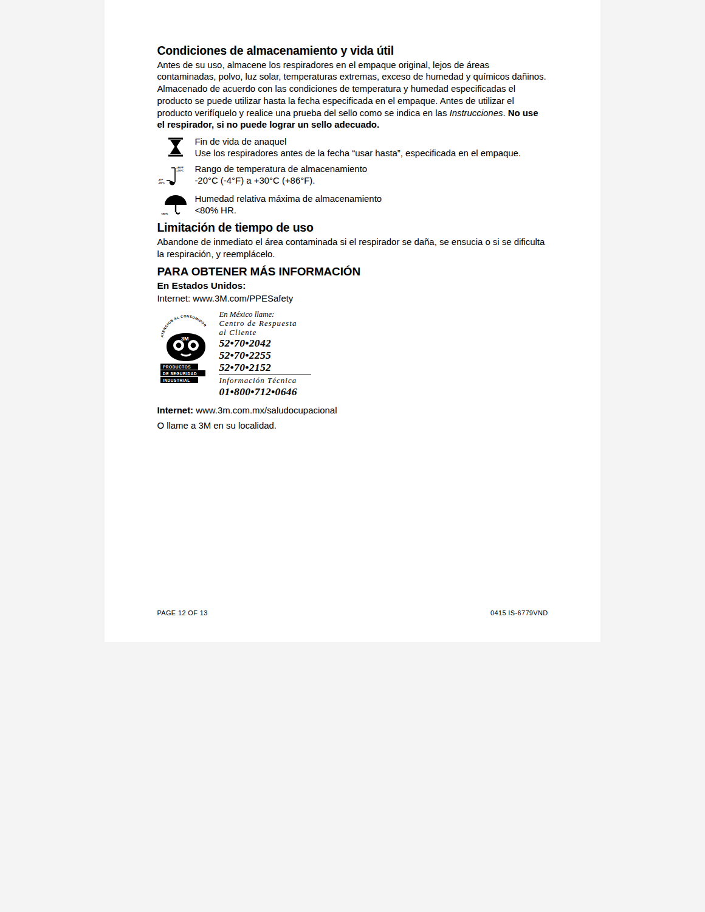Condiciones de almacenamiento y vida útil
Antes de su uso, almacene los respiradores en el empaque original, lejos de áreas contaminadas, polvo, luz solar, temperaturas extremas, exceso de humedad y químicos dañinos. Almacenado de acuerdo con las condiciones de temperatura y humedad especificadas el producto se puede utilizar hasta la fecha especificada en el empaque. Antes de utilizar el producto verifíquelo y realice una prueba del sello como se indica en las Instrucciones. No use el respirador, si no puede lograr un sello adecuado.
Fin de vida de anaquel
Use los respiradores antes de la fecha “usar hasta”, especificada en el empaque.
+86°F +30°C -4°F -20°C
Rango de temperatura de almacenamiento
-20°C (-4°F) a +30°C (+86°F).
<80%
Humedad relativa máxima de almacenamiento
<80% HR.
Limitación de tiempo de uso
Abandone de inmediato el área contaminada si el respirador se daña, se ensucia o si se dificulta la respiración, y reemplácelo.
PARA OBTENER MÁS INFORMACIÓN
En Estados Unidos:
Internet: www.3M.com/PPESafety
ATENCION AL CONSUMIDOR 3M PRODUCTOS DE SEGURIDAD INDUSTRIAL
En México llame:
Centro de Respuesta
al Cliente
52•70•2042
52•70•2255
52•70•2152
Información Técnica
01•800•712•0646
Internet: www.3m.com.mx/saludocupacional
O llame a 3M en su localidad.
PAGE 12 OF 13 0415 IS-6779VND